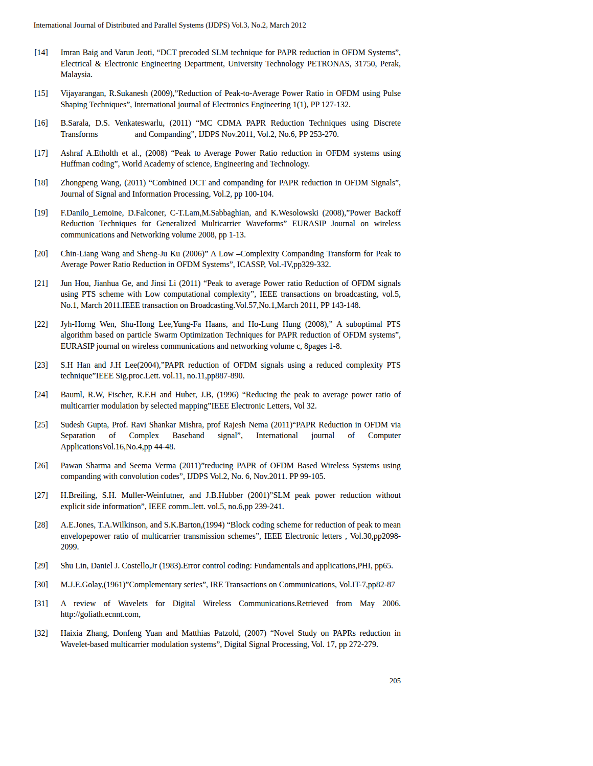International Journal of Distributed and Parallel Systems (IJDPS) Vol.3, No.2, March 2012
Imran Baig and Varun Jeoti, “DCT precoded SLM technique for PAPR reduction in OFDM Systems”, Electrical & Electronic Engineering Department, University Technology PETRONAS, 31750, Perak, Malaysia.
Vijayarangan, R.Sukanesh (2009),”Reduction of Peak-to-Average Power Ratio in OFDM using Pulse Shaping Techniques”, International journal of Electronics Engineering 1(1), PP 127-132.
B.Sarala, D.S. Venkateswarlu, (2011) “MC CDMA PAPR Reduction Techniques using Discrete Transforms and Companding”, IJDPS Nov.2011, Vol.2, No.6, PP 253-270.
Ashraf A.Etholth et al., (2008) “Peak to Average Power Ratio reduction in OFDM systems using Huffman coding”, World Academy of science, Engineering and Technology.
Zhongpeng Wang, (2011) “Combined DCT and companding for PAPR reduction in OFDM Signals”, Journal of Signal and Information Processing, Vol.2, pp 100-104.
F.Danilo_Lemoine, D.Falconer, C-T.Lam,M.Sabbaghian, and K.Wesolowski (2008),”Power Backoff Reduction Techniques for Generalized Multicarrier Waveforms” EURASIP Journal on wireless communications and Networking volume 2008, pp 1-13.
Chin-Liang Wang and Sheng-Ju Ku (2006)” A Low –Complexity Companding Transform for Peak to Average Power Ratio Reduction in OFDM Systems”, ICASSP, Vol.-IV,pp329-332.
Jun Hou, Jianhua Ge, and Jinsi Li (2011) “Peak to average Power ratio Reduction of OFDM signals using PTS scheme with Low computational complexity”, IEEE transactions on broadcasting, vol.5, No.1, March 2011.IEEE transaction on Broadcasting.Vol.57,No.1,March 2011, PP 143-148.
Jyh-Horng Wen, Shu-Hong Lee,Yung-Fa Haans, and Ho-Lung Hung (2008),” A suboptimal PTS algorithm based on particle Swarm Optimization Techniques for PAPR reduction of OFDM systems”, EURASIP journal on wireless communications and networking volume c, 8pages 1-8.
S.H Han and J.H Lee(2004),”PAPR reduction of OFDM signals using a reduced complexity PTS technique”IEEE Sig.proc.Lett. vol.11, no.11,pp887-890.
Bauml, R.W, Fischer, R.F.H and Huber, J.B, (1996) “Reducing the peak to average power ratio of multicarrier modulation by selected mapping”IEEE Electronic Letters, Vol 32.
Sudesh Gupta, Prof. Ravi Shankar Mishra, prof Rajesh Nema (2011)“PAPR Reduction in OFDM via Separation of Complex Baseband signal”, International journal of Computer ApplicationsVol.16,No.4,pp 44-48.
Pawan Sharma and Seema Verma (2011)”reducing PAPR of OFDM Based Wireless Systems using companding with convolution codes”, IJDPS Vol.2, No. 6, Nov.2011. PP 99-105.
H.Breiling, S.H. Muller-Weinfutner, and J.B.Hubber (2001)”SLM peak power reduction without explicit side information”, IEEE comm..lett. vol.5, no.6,pp 239-241.
A.E.Jones, T.A.Wilkinson, and S.K.Barton,(1994) “Block coding scheme for reduction of peak to mean envelopepower ratio of multicarrier transmission schemes”, IEEE Electronic letters , Vol.30,pp2098-2099.
Shu Lin, Daniel J. Costello,Jr (1983).Error control coding: Fundamentals and applications,PHI, pp65.
M.J.E.Golay,(1961)”Complementary series”, IRE Transactions on Communications, Vol.IT-7,pp82-87
A review of Wavelets for Digital Wireless Communications.Retrieved from May 2006. http://goliath.ecnnt.com,
Haixia Zhang, Donfeng Yuan and Matthias Patzold, (2007) “Novel Study on PAPRs reduction in Wavelet-based multicarrier modulation systems”, Digital Signal Processing, Vol. 17, pp 272-279.
205